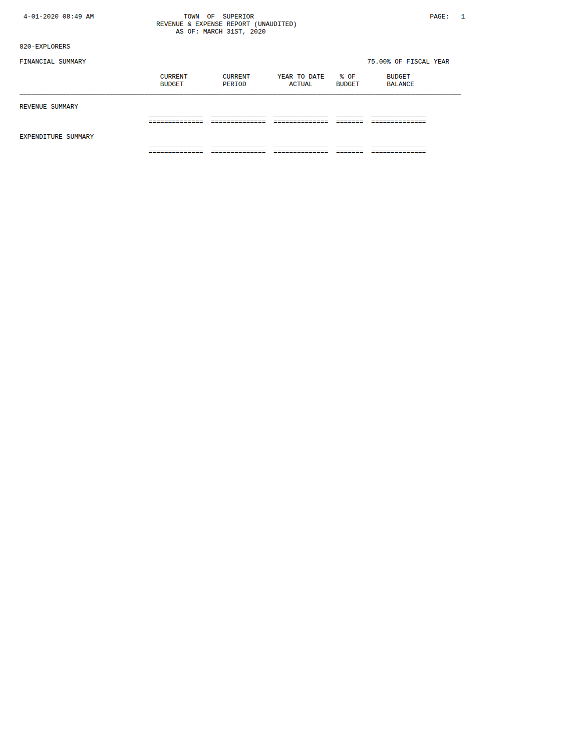4-01-2020 08:49 AM                       TOWN  OF  SUPERIOR                                             PAGE:   1
                                   REVENUE & EXPENSE REPORT (UNAUDITED)
                                        AS OF: MARCH 31ST, 2020

820-EXPLORERS

FINANCIAL SUMMARY                                                                        75.00% OF FISCAL YEAR

                                    CURRENT         CURRENT       YEAR TO DATE    % OF        BUDGET
                                    BUDGET          PERIOD           ACTUAL      BUDGET       BALANCE
_________________________________________________________________________________________________________________

REVENUE SUMMARY
                                 ______________  ______________  ______________  _______  ______________
                                 ==============  ==============  ==============  =======  ==============

EXPENDITURE SUMMARY
                                 ______________  ______________  ______________  _______  ______________
                                 ==============  ==============  ==============  =======  ==============